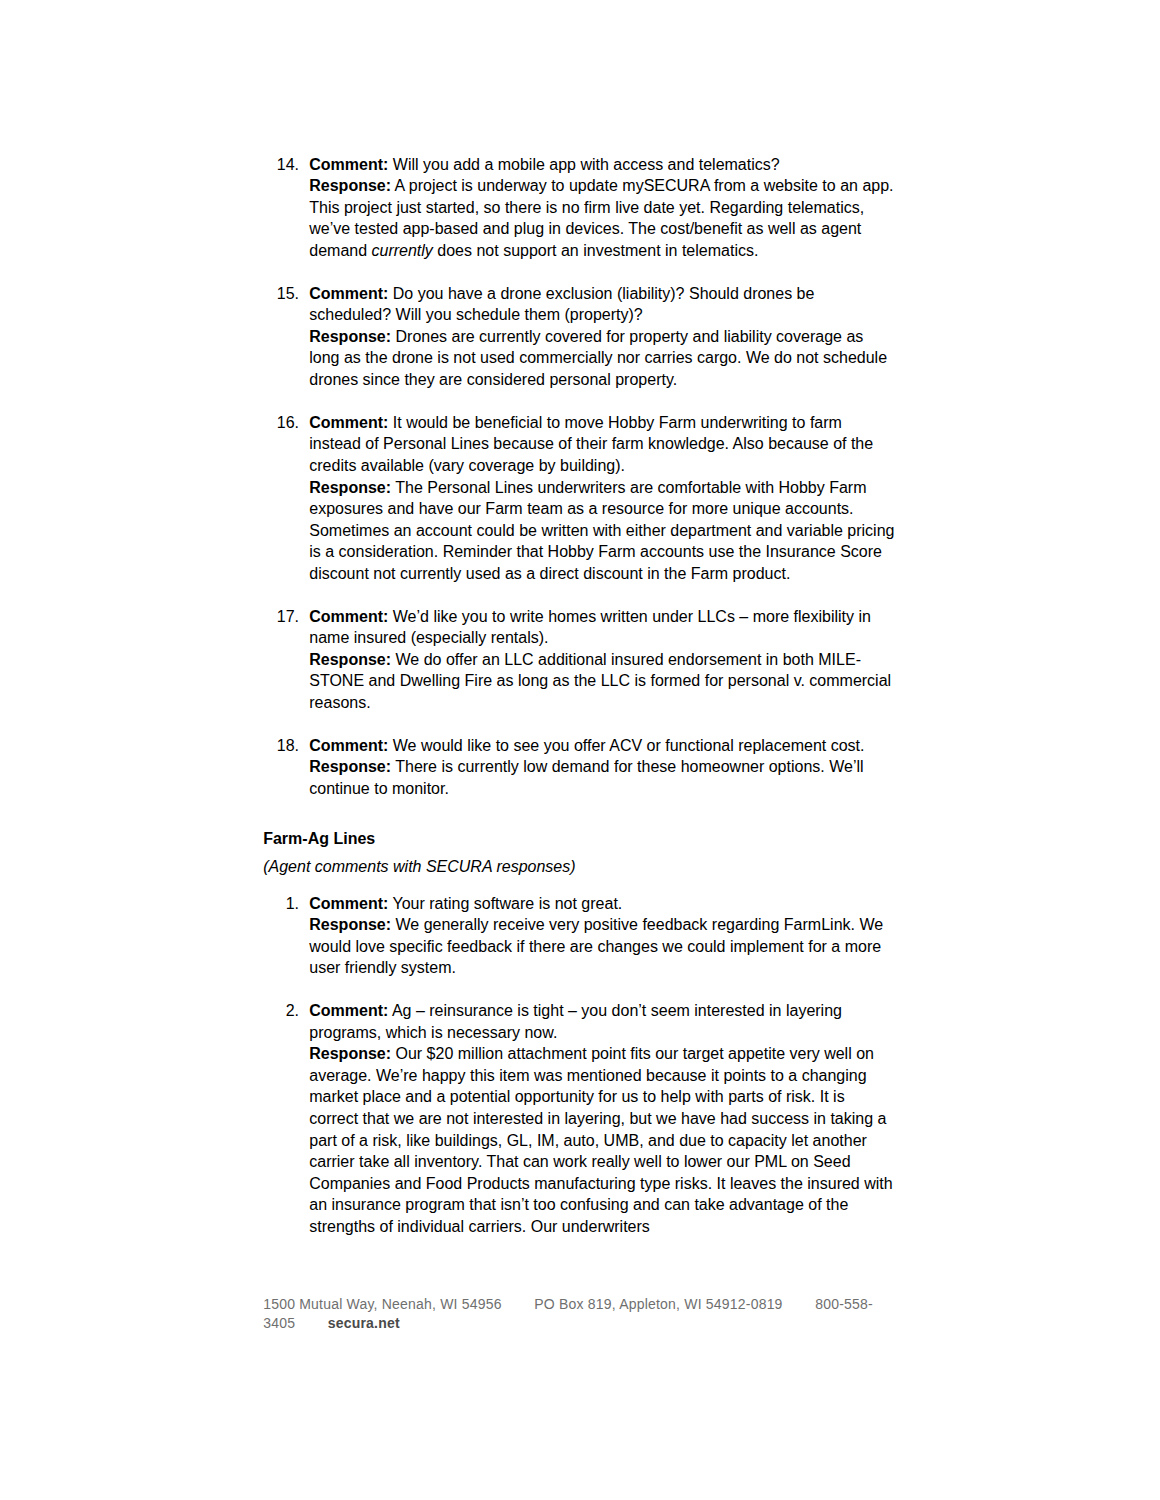Comment: Will you add a mobile app with access and telematics?
Response: A project is underway to update mySECURA from a website to an app. This project just started, so there is no firm live date yet. Regarding telematics, we’ve tested app-based and plug in devices. The cost/benefit as well as agent demand currently does not support an investment in telematics.
Comment: Do you have a drone exclusion (liability)? Should drones be scheduled? Will you schedule them (property)?
Response: Drones are currently covered for property and liability coverage as long as the drone is not used commercially nor carries cargo. We do not schedule drones since they are considered personal property.
Comment: It would be beneficial to move Hobby Farm underwriting to farm instead of Personal Lines because of their farm knowledge. Also because of the credits available (vary coverage by building).
Response: The Personal Lines underwriters are comfortable with Hobby Farm exposures and have our Farm team as a resource for more unique accounts. Sometimes an account could be written with either department and variable pricing is a consideration. Reminder that Hobby Farm accounts use the Insurance Score discount not currently used as a direct discount in the Farm product.
Comment: We’d like you to write homes written under LLCs – more flexibility in name insured (especially rentals).
Response: We do offer an LLC additional insured endorsement in both MILE-STONE and Dwelling Fire as long as the LLC is formed for personal v. commercial reasons.
Comment: We would like to see you offer ACV or functional replacement cost.
Response: There is currently low demand for these homeowner options. We’ll continue to monitor.
Farm-Ag Lines
(Agent comments with SECURA responses)
Comment: Your rating software is not great.
Response: We generally receive very positive feedback regarding FarmLink. We would love specific feedback if there are changes we could implement for a more user friendly system.
Comment: Ag – reinsurance is tight – you don’t seem interested in layering programs, which is necessary now.
Response: Our $20 million attachment point fits our target appetite very well on average. We’re happy this item was mentioned because it points to a changing market place and a potential opportunity for us to help with parts of risk. It is correct that we are not interested in layering, but we have had success in taking a part of a risk, like buildings, GL, IM, auto, UMB, and due to capacity let another carrier take all inventory. That can work really well to lower our PML on Seed Companies and Food Products manufacturing type risks. It leaves the insured with an insurance program that isn’t too confusing and can take advantage of the strengths of individual carriers. Our underwriters
1500 Mutual Way, Neenah, WI 54956 PO Box 819, Appleton, WI 54912-0819 800-558-3405 secura.net